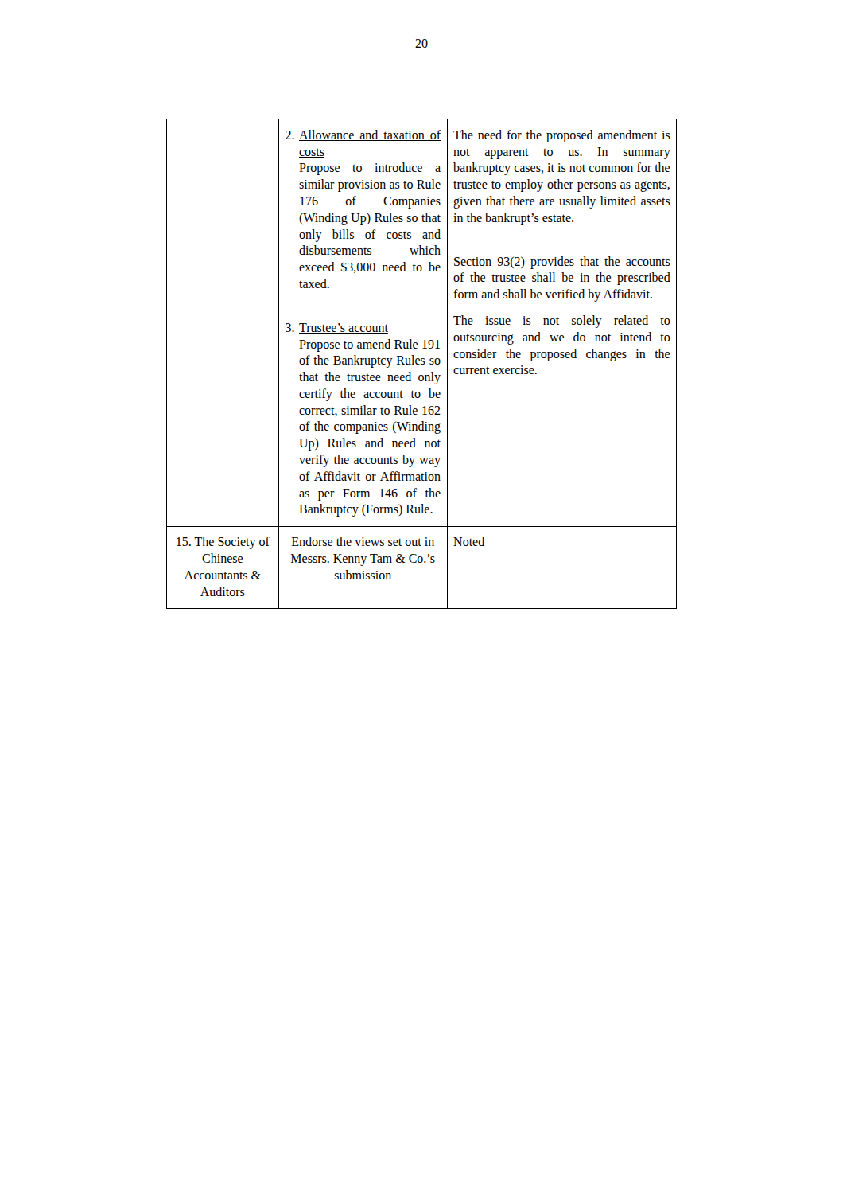20
| | 2. Allowance and taxation of costs Propose to introduce a similar provision as to Rule 176 of Companies (Winding Up) Rules so that only bills of costs and disbursements which exceed $3,000 need to be taxed. 3. Trustee’s account Propose to amend Rule 191 of the Bankruptcy Rules so that the trustee need only certify the account to be correct, similar to Rule 162 of the companies (Winding Up) Rules and need not verify the accounts by way of Affidavit or Affirmation as per Form 146 of the Bankruptcy (Forms) Rule. | The need for the proposed amendment is not apparent to us. In summary bankruptcy cases, it is not common for the trustee to employ other persons as agents, given that there are usually limited assets in the bankrupt’s estate. Section 93(2) provides that the accounts of the trustee shall be in the prescribed form and shall be verified by Affidavit. The issue is not solely related to outsourcing and we do not intend to consider the proposed changes in the current exercise. |
| 15. The Society of Chinese Accountants & Auditors | Endorse the views set out in Messrs. Kenny Tam & Co.’s submission | Noted |